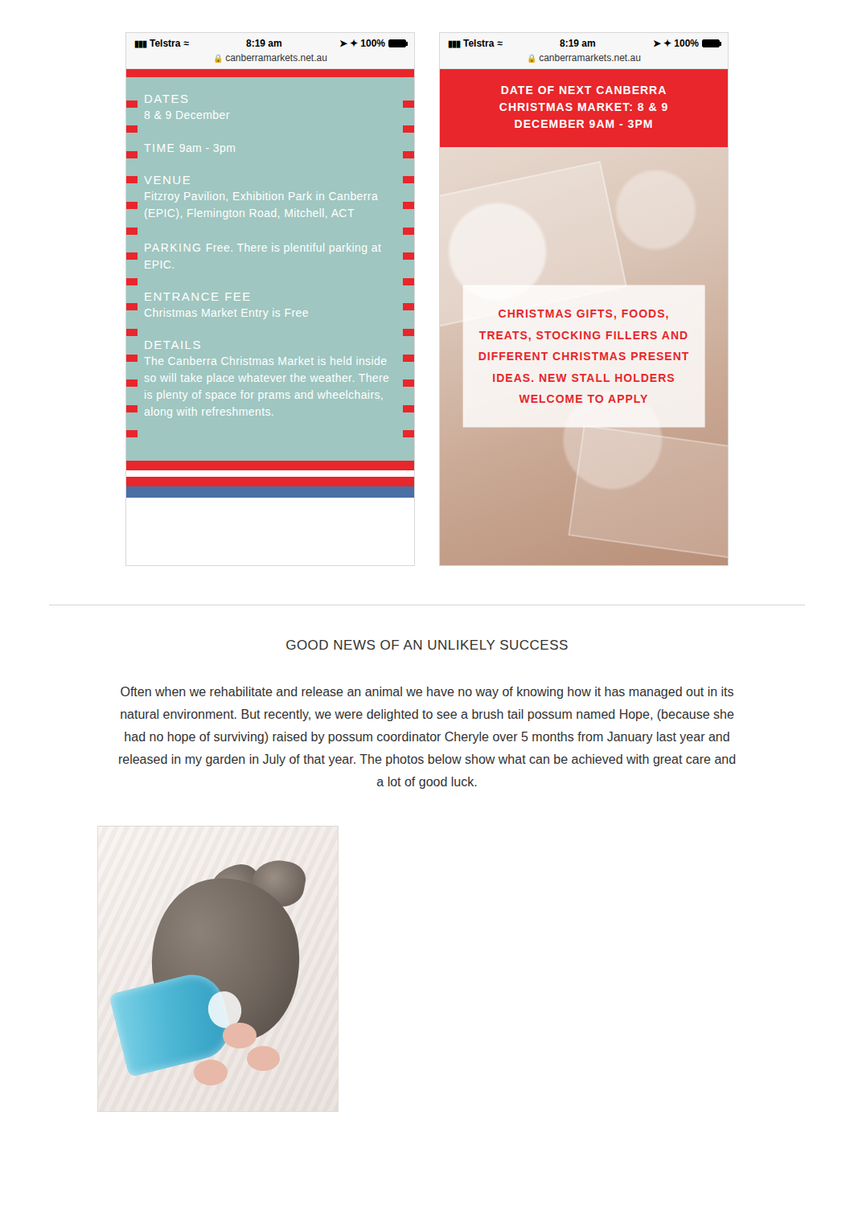▮▮▮ Telstra ≈ 8:19 am ➤ ✦ 100%
🔒canberramarkets.net.au
Dates
8 & 9 December
Time 9am - 3pm
Venue
Fitzroy Pavilion, Exhibition Park in Canberra (EPIC), Flemington Road, Mitchell, ACT
Parking Free. There is plentiful parking at EPIC.
Entrance Fee
Christmas Market Entry is Free
Details
The Canberra Christmas Market is held inside so will take place whatever the weather. There is plenty of space for prams and wheelchairs, along with refreshments.
▮▮▮ Telstra ≈ 8:19 am ➤ ✦ 100%
🔒canberramarkets.net.au
Date of next Canberra
Christmas Market: 8 & 9
December 9am - 3pm
Christmas gifts, foods, treats, stocking fillers and different Christmas present ideas. New stall holders welcome to apply
GOOD NEWS OF AN UNLIKELY SUCCESS
Often when we rehabilitate and release an animal we have no way of knowing how it has managed out in its natural environment. But recently, we were delighted to see a brush tail possum named Hope, (because she had no hope of surviving) raised by possum coordinator Cheryle over 5 months from January last year and released in my garden in July of that year. The photos below show what can be achieved with great care and a lot of good luck.